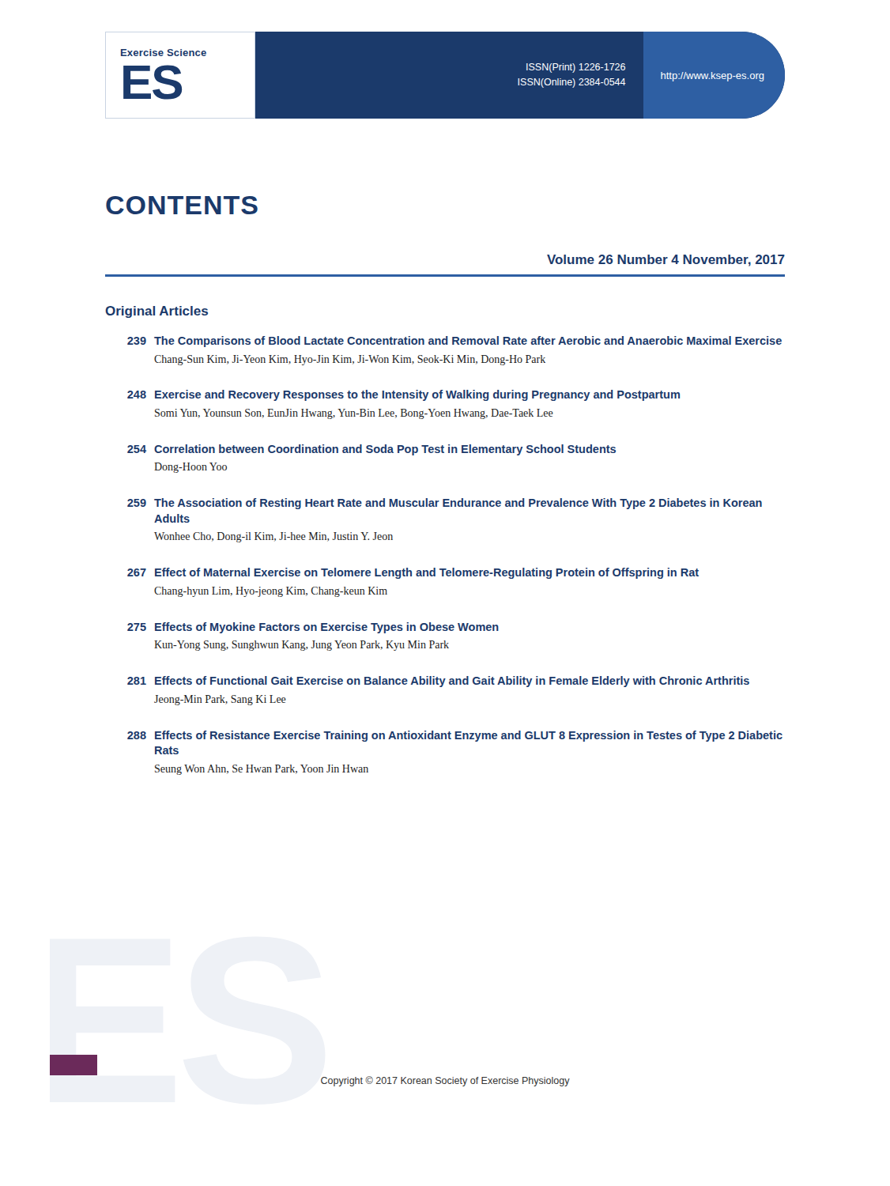ES
Exercise Science
ES
ISSN(Print) 1226-1726
ISSN(Online) 2384-0544
http://www.ksep-es.org
CONTENTS
Volume 26 Number 4 November, 2017
Original Articles
239
The Comparisons of Blood Lactate Concentration and Removal Rate after Aerobic and Anaerobic Maximal Exercise
Chang-Sun Kim, Ji-Yeon Kim, Hyo-Jin Kim, Ji-Won Kim, Seok-Ki Min, Dong-Ho Park
248
Exercise and Recovery Responses to the Intensity of Walking during Pregnancy and Postpartum
Somi Yun, Younsun Son, EunJin Hwang, Yun-Bin Lee, Bong-Yoen Hwang, Dae-Taek Lee
254
Correlation between Coordination and Soda Pop Test in Elementary School Students
Dong-Hoon Yoo
259
The Association of Resting Heart Rate and Muscular Endurance and Prevalence With Type 2 Diabetes in Korean Adults
Wonhee Cho, Dong-il Kim, Ji-hee Min, Justin Y. Jeon
267
Effect of Maternal Exercise on Telomere Length and Telomere-Regulating Protein of Offspring in Rat
Chang-hyun Lim, Hyo-jeong Kim, Chang-keun Kim
275
Effects of Myokine Factors on Exercise Types in Obese Women
Kun-Yong Sung, Sunghwun Kang, Jung Yeon Park, Kyu Min Park
281
Effects of Functional Gait Exercise on Balance Ability and Gait Ability in Female Elderly with Chronic Arthritis
Jeong-Min Park, Sang Ki Lee
288
Effects of Resistance Exercise Training on Antioxidant Enzyme and GLUT 8 Expression in Testes of Type 2 Diabetic Rats
Seung Won Ahn, Se Hwan Park, Yoon Jin Hwan
Copyright © 2017 Korean Society of Exercise Physiology